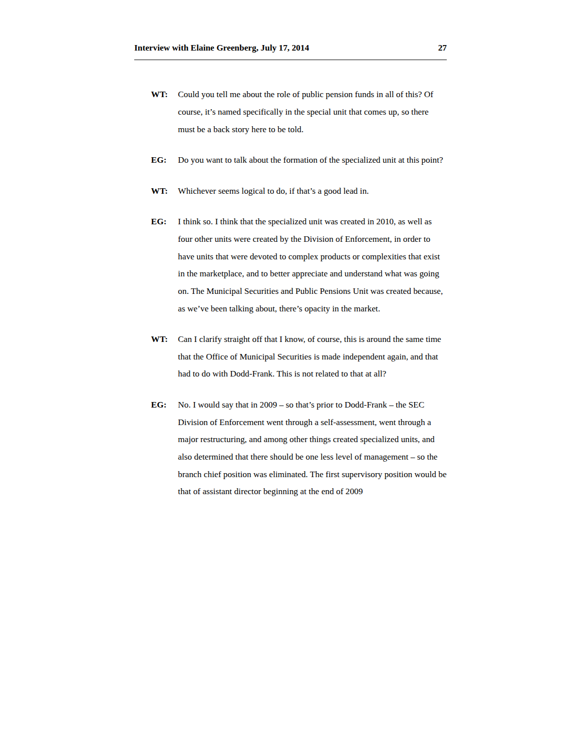Interview with Elaine Greenberg, July 17, 2014 27
WT:
Could you tell me about the role of public pension funds in all of this? Of course, it’s named specifically in the special unit that comes up, so there must be a back story here to be told.
EG:
Do you want to talk about the formation of the specialized unit at this point?
WT:
Whichever seems logical to do, if that’s a good lead in.
EG:
I think so. I think that the specialized unit was created in 2010, as well as four other units were created by the Division of Enforcement, in order to have units that were devoted to complex products or complexities that exist in the marketplace, and to better appreciate and understand what was going on. The Municipal Securities and Public Pensions Unit was created because, as we’ve been talking about, there’s opacity in the market.
WT:
Can I clarify straight off that I know, of course, this is around the same time that the Office of Municipal Securities is made independent again, and that had to do with Dodd-Frank. This is not related to that at all?
EG:
No. I would say that in 2009 – so that’s prior to Dodd-Frank – the SEC Division of Enforcement went through a self-assessment, went through a major restructuring, and among other things created specialized units, and also determined that there should be one less level of management – so the branch chief position was eliminated. The first supervisory position would be that of assistant director beginning at the end of 2009